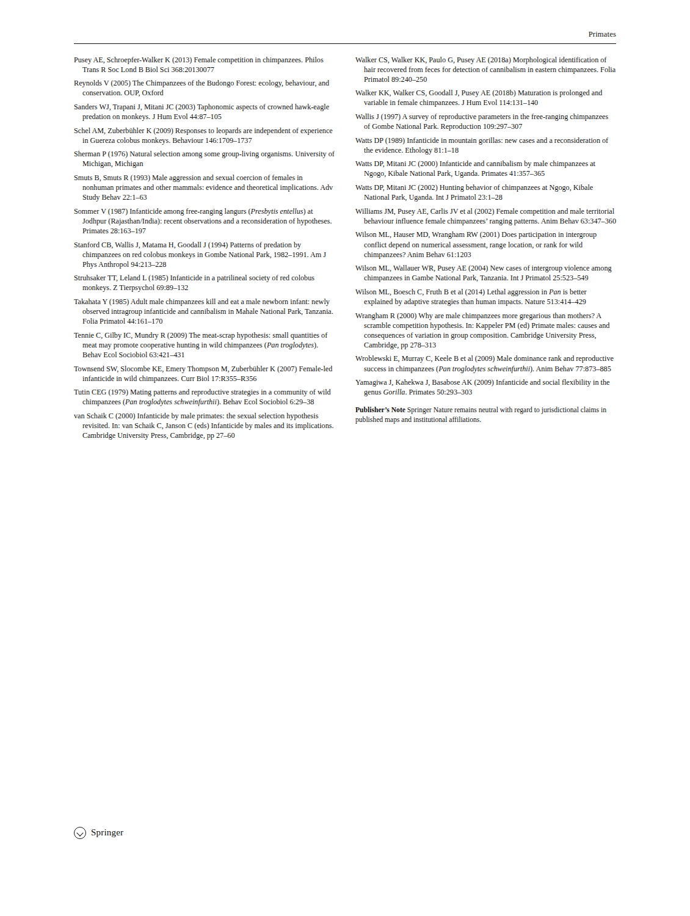Primates
Pusey AE, Schroepfer-Walker K (2013) Female competition in chimpanzees. Philos Trans R Soc Lond B Biol Sci 368:20130077
Reynolds V (2005) The Chimpanzees of the Budongo Forest: ecology, behaviour, and conservation. OUP, Oxford
Sanders WJ, Trapani J, Mitani JC (2003) Taphonomic aspects of crowned hawk-eagle predation on monkeys. J Hum Evol 44:87–105
Schel AM, Zuberbühler K (2009) Responses to leopards are independent of experience in Guereza colobus monkeys. Behaviour 146:1709–1737
Sherman P (1976) Natural selection among some group-living organisms. University of Michigan, Michigan
Smuts B, Smuts R (1993) Male aggression and sexual coercion of females in nonhuman primates and other mammals: evidence and theoretical implications. Adv Study Behav 22:1–63
Sommer V (1987) Infanticide among free-ranging langurs (Presbytis entellus) at Jodhpur (Rajasthan/India): recent observations and a reconsideration of hypotheses. Primates 28:163–197
Stanford CB, Wallis J, Matama H, Goodall J (1994) Patterns of predation by chimpanzees on red colobus monkeys in Gombe National Park, 1982–1991. Am J Phys Anthropol 94:213–228
Struhsaker TT, Leland L (1985) Infanticide in a patrilineal society of red colobus monkeys. Z Tierpsychol 69:89–132
Takahata Y (1985) Adult male chimpanzees kill and eat a male newborn infant: newly observed intragroup infanticide and cannibalism in Mahale National Park, Tanzania. Folia Primatol 44:161–170
Tennie C, Gilby IC, Mundry R (2009) The meat-scrap hypothesis: small quantities of meat may promote cooperative hunting in wild chimpanzees (Pan troglodytes). Behav Ecol Sociobiol 63:421–431
Townsend SW, Slocombe KE, Emery Thompson M, Zuberbühler K (2007) Female-led infanticide in wild chimpanzees. Curr Biol 17:R355–R356
Tutin CEG (1979) Mating patterns and reproductive strategies in a community of wild chimpanzees (Pan troglodytes schweinfurthii). Behav Ecol Sociobiol 6:29–38
van Schaik C (2000) Infanticide by male primates: the sexual selection hypothesis revisited. In: van Schaik C, Janson C (eds) Infanticide by males and its implications. Cambridge University Press, Cambridge, pp 27–60
Walker CS, Walker KK, Paulo G, Pusey AE (2018a) Morphological identification of hair recovered from feces for detection of cannibalism in eastern chimpanzees. Folia Primatol 89:240–250
Walker KK, Walker CS, Goodall J, Pusey AE (2018b) Maturation is prolonged and variable in female chimpanzees. J Hum Evol 114:131–140
Wallis J (1997) A survey of reproductive parameters in the free-ranging chimpanzees of Gombe National Park. Reproduction 109:297–307
Watts DP (1989) Infanticide in mountain gorillas: new cases and a reconsideration of the evidence. Ethology 81:1–18
Watts DP, Mitani JC (2000) Infanticide and cannibalism by male chimpanzees at Ngogo, Kibale National Park, Uganda. Primates 41:357–365
Watts DP, Mitani JC (2002) Hunting behavior of chimpanzees at Ngogo, Kibale National Park, Uganda. Int J Primatol 23:1–28
Williams JM, Pusey AE, Carlis JV et al (2002) Female competition and male territorial behaviour influence female chimpanzees’ ranging patterns. Anim Behav 63:347–360
Wilson ML, Hauser MD, Wrangham RW (2001) Does participation in intergroup conflict depend on numerical assessment, range location, or rank for wild chimpanzees? Anim Behav 61:1203
Wilson ML, Wallauer WR, Pusey AE (2004) New cases of intergroup violence among chimpanzees in Gambe National Park, Tanzania. Int J Primatol 25:523–549
Wilson ML, Boesch C, Fruth B et al (2014) Lethal aggression in Pan is better explained by adaptive strategies than human impacts. Nature 513:414–429
Wrangham R (2000) Why are male chimpanzees more gregarious than mothers? A scramble competition hypothesis. In: Kappeler PM (ed) Primate males: causes and consequences of variation in group composition. Cambridge University Press, Cambridge, pp 278–313
Wroblewski E, Murray C, Keele B et al (2009) Male dominance rank and reproductive success in chimpanzees (Pan troglodytes schweinfurthii). Anim Behav 77:873–885
Yamagiwa J, Kahekwa J, Basabose AK (2009) Infanticide and social flexibility in the genus Gorilla. Primates 50:293–303
Publisher’s Note Springer Nature remains neutral with regard to jurisdictional claims in published maps and institutional affiliations.
Springer